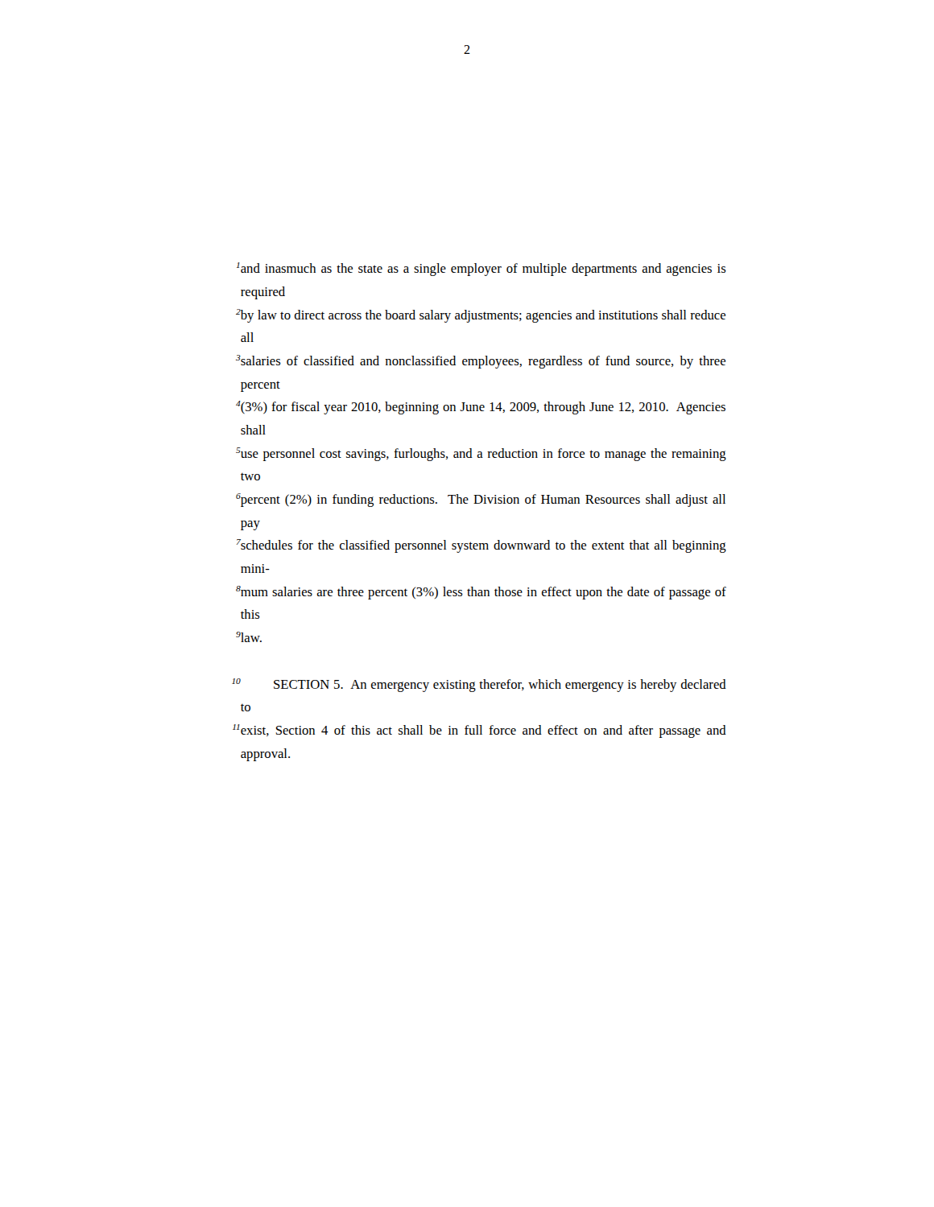2
| 1 | and inasmuch as the state as a single employer of multiple departments and agencies is required |
| 2 | by law to direct across the board salary adjustments; agencies and institutions shall reduce all |
| 3 | salaries of classified and nonclassified employees, regardless of fund source, by three percent |
| 4 | (3%) for fiscal year 2010, beginning on June 14, 2009, through June 12, 2010. Agencies shall |
| 5 | use personnel cost savings, furloughs, and a reduction in force to manage the remaining two |
| 6 | percent (2%) in funding reductions. The Division of Human Resources shall adjust all pay |
| 7 | schedules for the classified personnel system downward to the extent that all beginning mini- |
| 8 | mum salaries are three percent (3%) less than those in effect upon the date of passage of this |
| 9 | law. |
| 10 | SECTION 5. An emergency existing therefor, which emergency is hereby declared to |
| 11 | exist, Section 4 of this act shall be in full force and effect on and after passage and approval. |